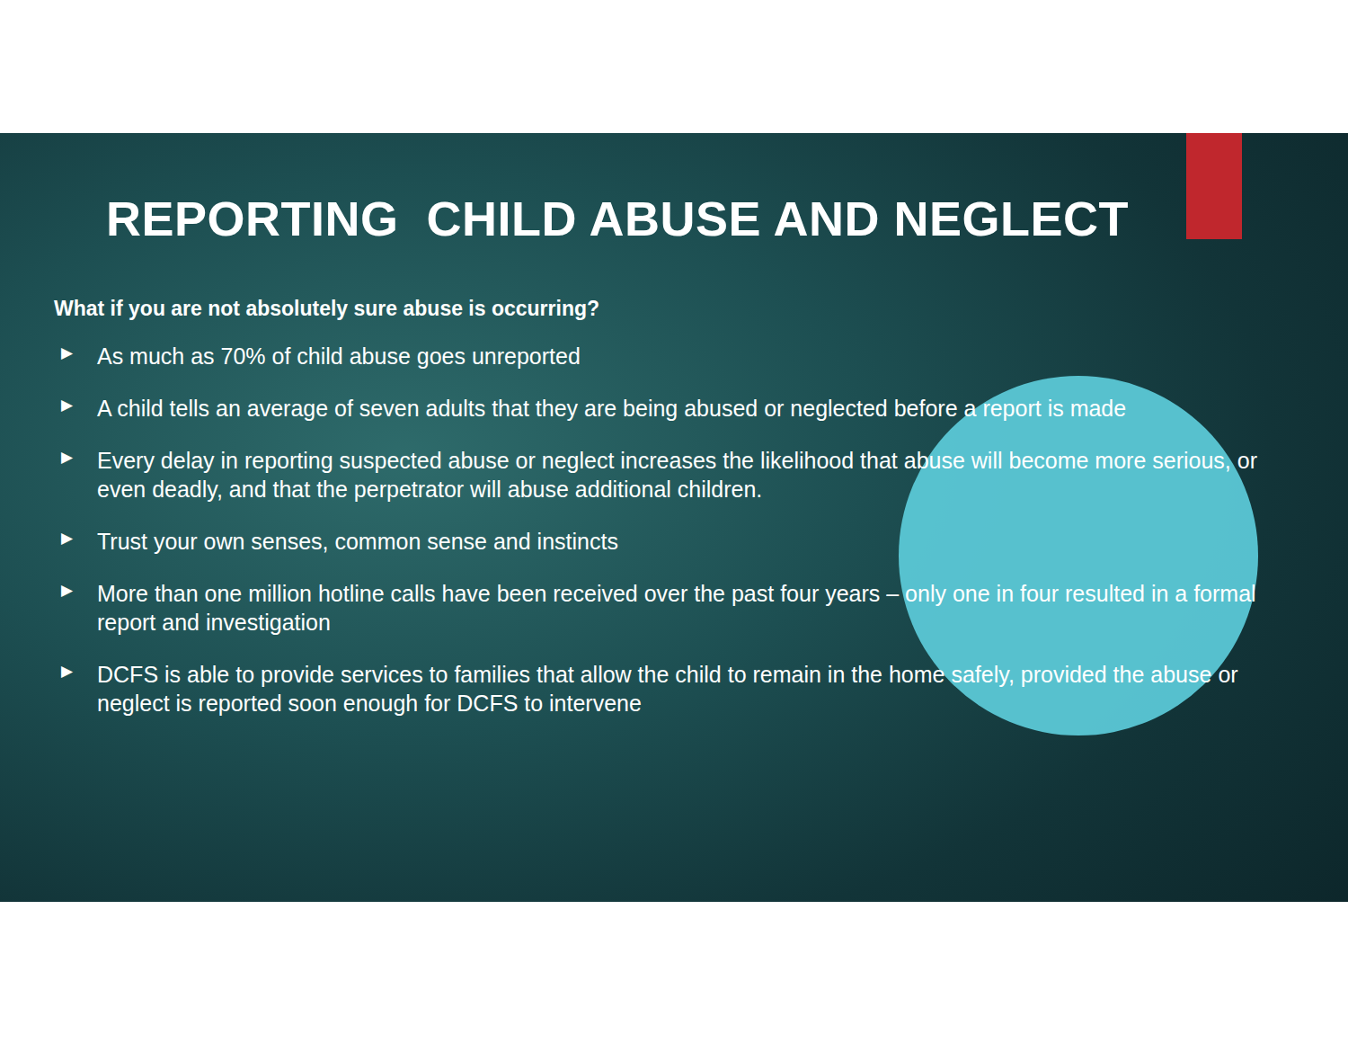REPORTING CHILD ABUSE AND NEGLECT
What if you are not absolutely sure abuse is occurring?
As much as 70% of child abuse goes unreported
A child tells an average of seven adults that they are being abused or neglected before a report is made
Every delay in reporting suspected abuse or neglect increases the likelihood that abuse will become more serious, or even deadly, and that the perpetrator will abuse additional children.
Trust your own senses, common sense and instincts
More than one million hotline calls have been received over the past four years – only one in four resulted in a formal report and investigation
DCFS is able to provide services to families that allow the child to remain in the home safely, provided the abuse or neglect is reported soon enough for DCFS to intervene